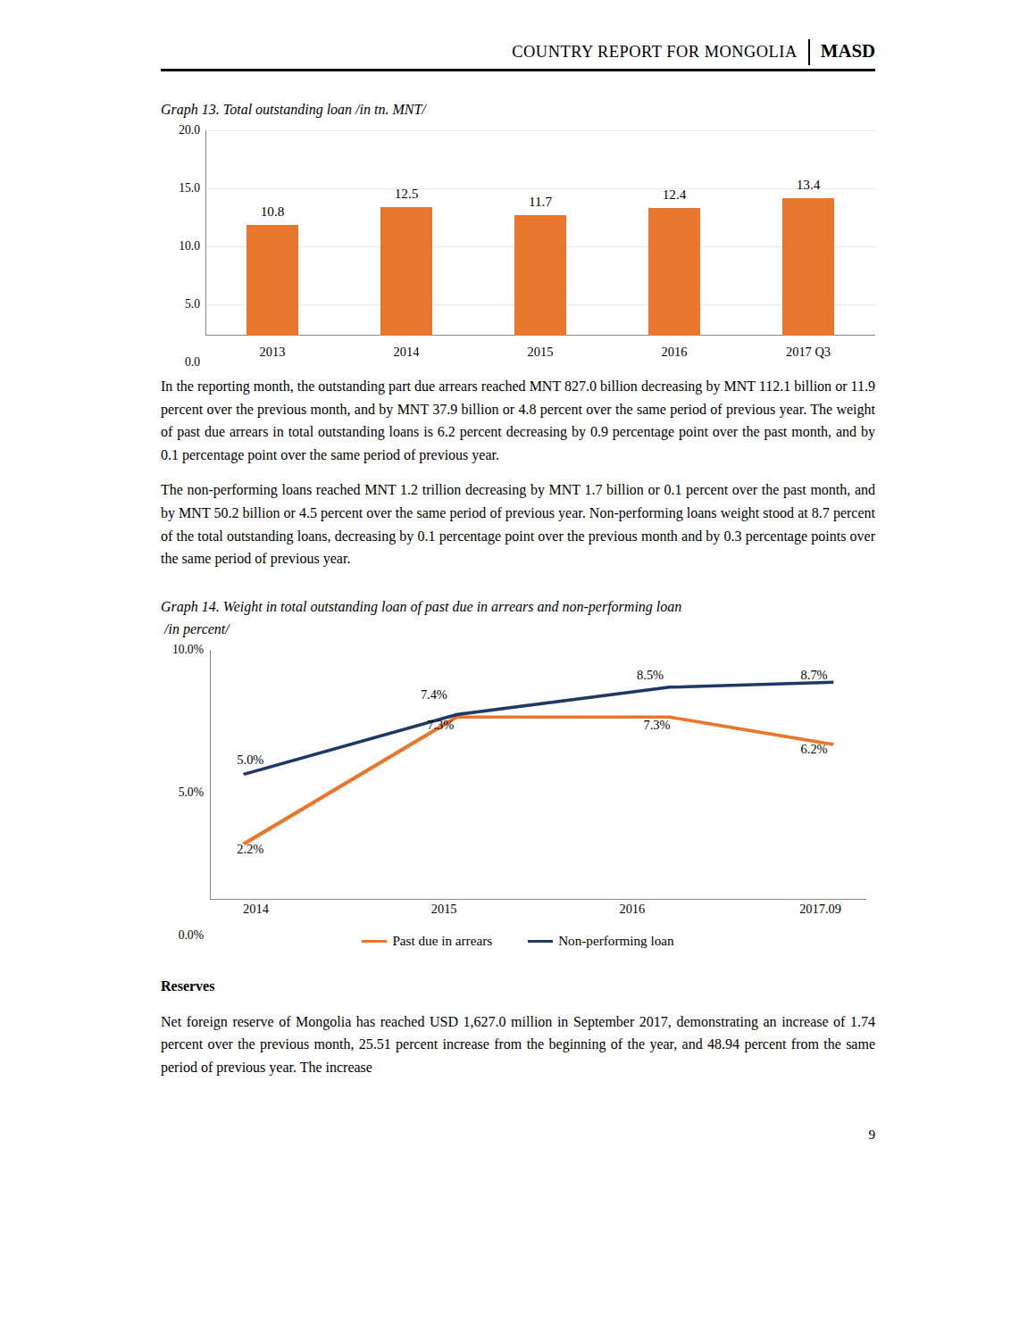COUNTRY REPORT FOR MONGOLIA
MASD
Graph 13. Total outstanding loan /in tn. MNT/
20.0
15.0
10.0
5.0
0.0
10.8
12.5
11.7
12.4
13.4
2013 2014 2015 2016 2017 Q3
In the reporting month, the outstanding part due arrears reached MNT 827.0 billion decreasing by MNT 112.1 billion or 11.9 percent over the previous month, and by MNT 37.9 billion or 4.8 percent over the same period of previous year. The weight of past due arrears in total outstanding loans is 6.2 percent decreasing by 0.9 percentage point over the past month, and by 0.1 percentage point over the same period of previous year.
The non-performing loans reached MNT 1.2 trillion decreasing by MNT 1.7 billion or 0.1 percent over the past month, and by MNT 50.2 billion or 4.5 percent over the same period of previous year. Non-performing loans weight stood at 8.7 percent of the total outstanding loans, decreasing by 0.1 percentage point over the previous month and by 0.3 percentage points over the same period of previous year.
Graph 14. Weight in total outstanding loan of past due in arrears and non-performing loan
/in percent/
10.0%
5.0%
0.0%
Past due in arrears: 2.2, 7.3, 7.3, 6.2 (y = 240 - value*24) 2.2% 7.3% 7.3% 6.2% 5.0% 7.4% 8.5% 8.7%
2014 2015 2016 2017.09
Past due in arrears
Non-performing loan
Reserves
Net foreign reserve of Mongolia has reached USD 1,627.0 million in September 2017, demonstrating an increase of 1.74 percent over the previous month, 25.51 percent increase from the beginning of the year, and 48.94 percent from the same period of previous year. The increase
9